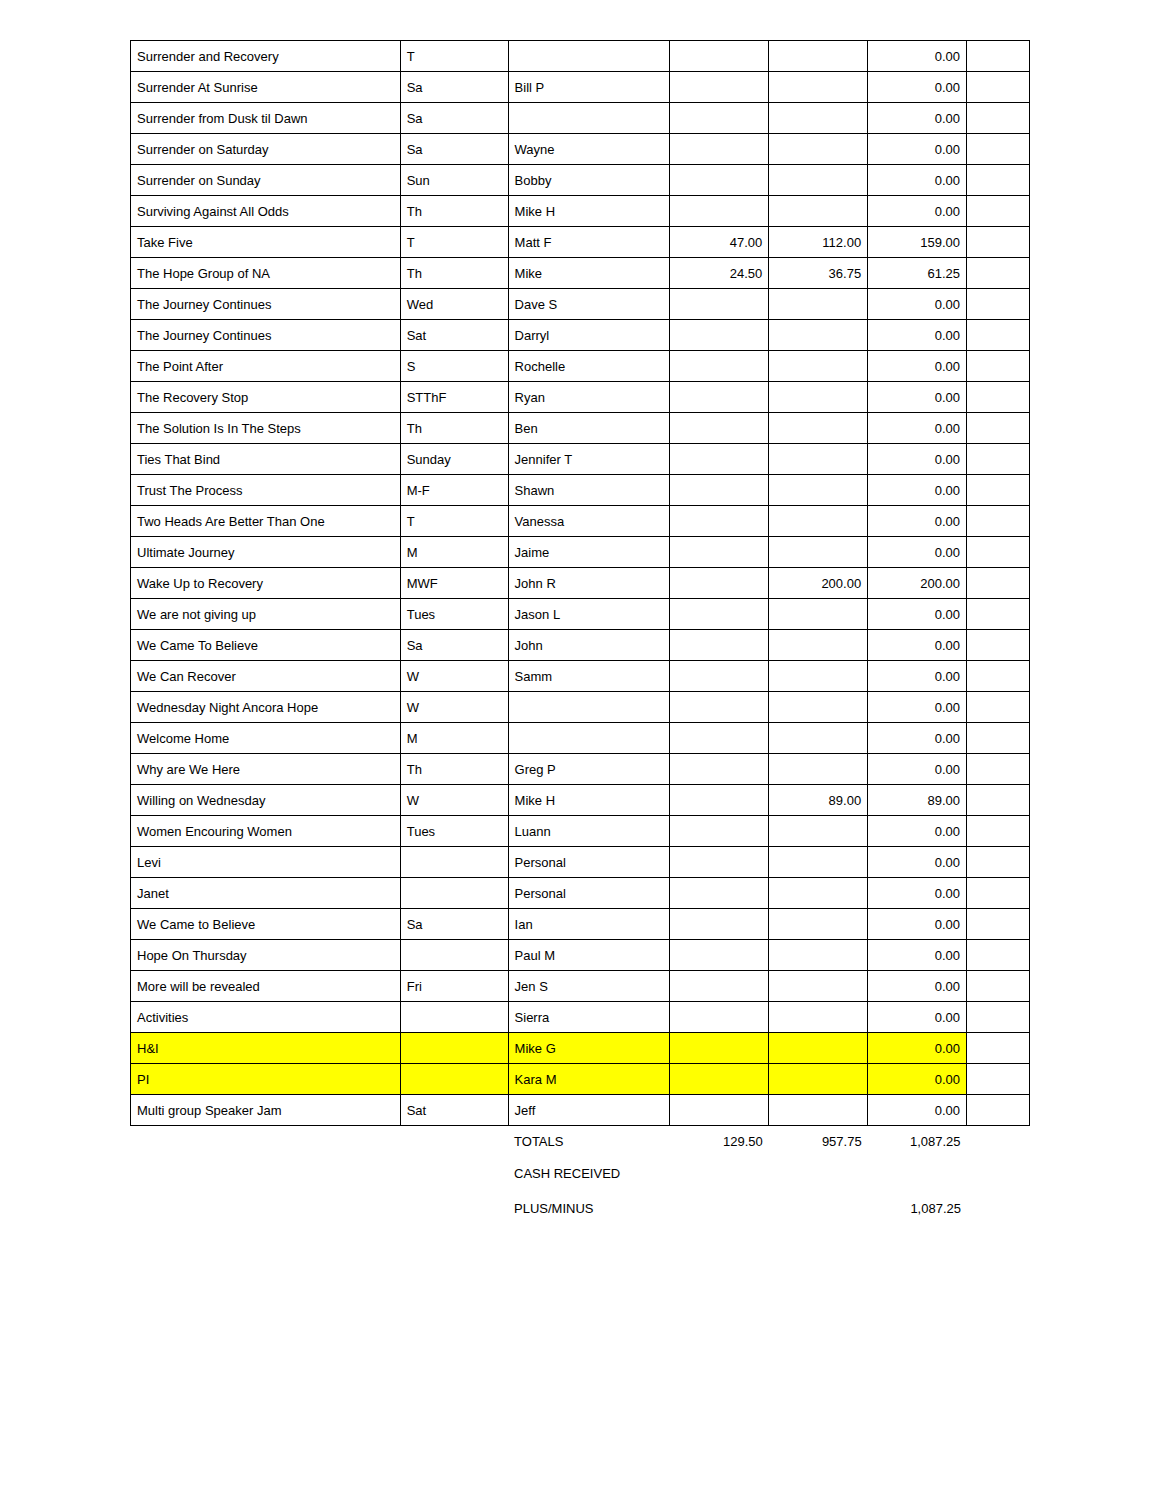| Surrender and Recovery | T | | | | 0.00 | |
| Surrender At Sunrise | Sa | Bill P | | | 0.00 | |
| Surrender from Dusk til Dawn | Sa | | | | 0.00 | |
| Surrender on Saturday | Sa | Wayne | | | 0.00 | |
| Surrender on Sunday | Sun | Bobby | | | 0.00 | |
| Surviving Against All Odds | Th | Mike H | | | 0.00 | |
| Take Five | T | Matt F | 47.00 | 112.00 | 159.00 | |
| The Hope Group of NA | Th | Mike | 24.50 | 36.75 | 61.25 | |
| The Journey Continues | Wed | Dave S | | | 0.00 | |
| The Journey Continues | Sat | Darryl | | | 0.00 | |
| The Point After | S | Rochelle | | | 0.00 | |
| The Recovery Stop | STThF | Ryan | | | 0.00 | |
| The Solution Is In The Steps | Th | Ben | | | 0.00 | |
| Ties That Bind | Sunday | Jennifer T | | | 0.00 | |
| Trust The Process | M-F | Shawn | | | 0.00 | |
| Two Heads Are Better Than One | T | Vanessa | | | 0.00 | |
| Ultimate Journey | M | Jaime | | | 0.00 | |
| Wake Up to Recovery | MWF | John R | | 200.00 | 200.00 | |
| We are not giving up | Tues | Jason L | | | 0.00 | |
| We Came To Believe | Sa | John | | | 0.00 | |
| We Can Recover | W | Samm | | | 0.00 | |
| Wednesday Night Ancora Hope | W | | | | 0.00 | |
| Welcome Home | M | | | | 0.00 | |
| Why are We Here | Th | Greg P | | | 0.00 | |
| Willing on Wednesday | W | Mike H | | 89.00 | 89.00 | |
| Women Encouring Women | Tues | Luann | | | 0.00 | |
| Levi | | Personal | | | 0.00 | |
| Janet | | Personal | | | 0.00 | |
| We Came to Believe | Sa | Ian | | | 0.00 | |
| Hope On Thursday | | Paul M | | | 0.00 | |
| More will be revealed | Fri | Jen S | | | 0.00 | |
| Activities | | Sierra | | | 0.00 | |
| H&I | | Mike G | | | 0.00 | |
| PI | | Kara M | | | 0.00 | |
| Multi group Speaker Jam | Sat | Jeff | | | 0.00 | |
| | | TOTALS | 129.50 | 957.75 | 1,087.25 | |
| | | CASH RECEIVED | | | | |
| | | PLUS/MINUS | | | 1,087.25 | |